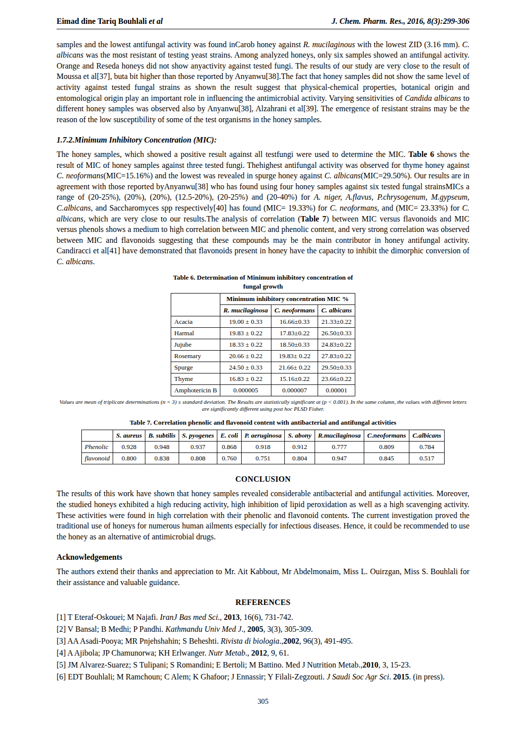Eimad dine Tariq Bouhlali et al J. Chem. Pharm. Res., 2016, 8(3):299-306
samples and the lowest antifungal activity was found inCarob honey against R. mucilaginous with the lowest ZID (3.16 mm). C. albicans was the most resistant of testing yeast strains. Among analyzed honeys, only six samples showed an antifungal activity. Orange and Reseda honeys did not show anyactivity against tested fungi. The results of our study are very close to the result of Moussa et al[37], buta bit higher than those reported by Anyanwu[38].The fact that honey samples did not show the same level of activity against tested fungal strains as shown the result suggest that physical-chemical properties, botanical origin and entomological origin play an important role in influencing the antimicrobial activity. Varying sensitivities of Candida albicans to different honey samples was observed also by Anyanwu[38], Alzahrani et al[39]. The emergence of resistant strains may be the reason of the low susceptibility of some of the test organisms in the honey samples.
1.7.2.Minimum Inhibitory Concentration (MIC):
The honey samples, which showed a positive result against all testfungi were used to determine the MIC. Table 6 shows the result of MIC of honey samples against three tested fungi. Thehighest antifungal activity was observed for thyme honey against C. neoformans(MIC=15.16%) and the lowest was revealed in spurge honey against C. albicans(MIC=29.50%). Our results are in agreement with those reported byAnyanwu[38] who has found using four honey samples against six tested fungal strainsMICs a range of (20-25%), (20%), (20%), (12.5-20%), (20-25%) and (20-40%) for A. niger, A.flavus, P.chrysogenum, M.gypseum, C.albicans, and Saccharomyces spp respectively[40] has found (MIC= 19.33%) for C. neoformans, and (MIC= 23.33%) for C. albicans, which are very close to our results.The analysis of correlation (Table 7) between MIC versus flavonoids and MIC versus phenols shows a medium to high correlation between MIC and phenolic content, and very strong correlation was observed between MIC and flavonoids suggesting that these compounds may be the main contributor in honey antifungal activity. Candiracci et al[41] have demonstrated that flavonoids present in honey have the capacity to inhibit the dimorphic conversion of C. albicans.
Table 6. Determination of Minimum inhibitory concentration of fungal growth
| | Minimum inhibitory concentration MIC % |
| --- | --- |
| R. mucilaginosa | C. neoformans | C. albicans |
| Acacia | 19.00 ± 0.33 | 16.66±0.33 | 21.33±0.22 |
| Harmal | 19.83 ± 0.22 | 17.83±0.22 | 26.50±0.33 |
| Jujube | 18.33 ± 0.22 | 18.50±0.33 | 24.83±0.22 |
| Rosemary | 20.66 ± 0.22 | 19.83± 0.22 | 27.83±0.22 |
| Spurge | 24.50 ± 0.33 | 21.66± 0.22 | 29.50±0.33 |
| Thyme | 16.83 ± 0.22 | 15.16±0.22 | 23.66±0.22 |
| Amphotericin B | 0.000005 | 0.000007 | 0.00001 |
Values are mean of triplicate determinations (n = 3) ± standard deviation. The Results are statistically significant at (p < 0.001). In the same column, the values with different letters are significantly different using post hoc PLSD Fisher.
Table 7. Correlation phenolic and flavonoid content with antibacterial and antifungal activities
| | S. aureus | B. subtilis | S. pyogenes | E. coli | P. aeruginosa | S. abony | R.mucilaginosa | C.neoformans | C.albicans |
| --- | --- | --- | --- | --- | --- | --- | --- | --- | --- |
| Phenolic | 0.928 | 0.948 | 0.937 | 0.868 | 0.918 | 0.912 | 0.777 | 0.809 | 0.784 |
| flavonoid | 0.800 | 0.838 | 0.808 | 0.760 | 0.751 | 0.804 | 0.947 | 0.845 | 0.517 |
CONCLUSION
The results of this work have shown that honey samples revealed considerable antibacterial and antifungal activities. Moreover, the studied honeys exhibited a high reducing activity, high inhibition of lipid peroxidation as well as a high scavenging activity. These activities were found in high correlation with their phenolic and flavonoid contents. The current investigation proved the traditional use of honeys for numerous human ailments especially for infectious diseases. Hence, it could be recommended to use the honey as an alternative of antimicrobial drugs.
Acknowledgements
The authors extend their thanks and appreciation to Mr. Ait Kabbout, Mr Abdelmonaim, Miss L. Ouirzgan, Miss S. Bouhlali for their assistance and valuable guidance.
REFERENCES
[1] T Eteraf-Oskouei; M Najafi. IranJ Bas med Sci., 2013, 16(6), 731-742.
[2] V Bansal; B Medhi; P Pandhi. Kathmandu Univ Med J., 2005, 3(3), 305-309.
[3] AA Asadi-Pooya; MR Pnjehshahin; S Beheshti. Rivista di biologia.,2002, 96(3), 491-495.
[4] A Ajibola; JP Chamunorwa; KH Erlwanger. Nutr Metab., 2012, 9, 61.
[5] JM Alvarez-Suarez; S Tulipani; S Romandini; E Bertoli; M Battino. Med J Nutrition Metab.,2010, 3, 15-23.
[6] EDT Bouhlali; M Ramchoun; C Alem; K Ghafoor; J Ennassir; Y Filali-Zegzouti. J Saudi Soc Agr Sci. 2015. (in press).
305